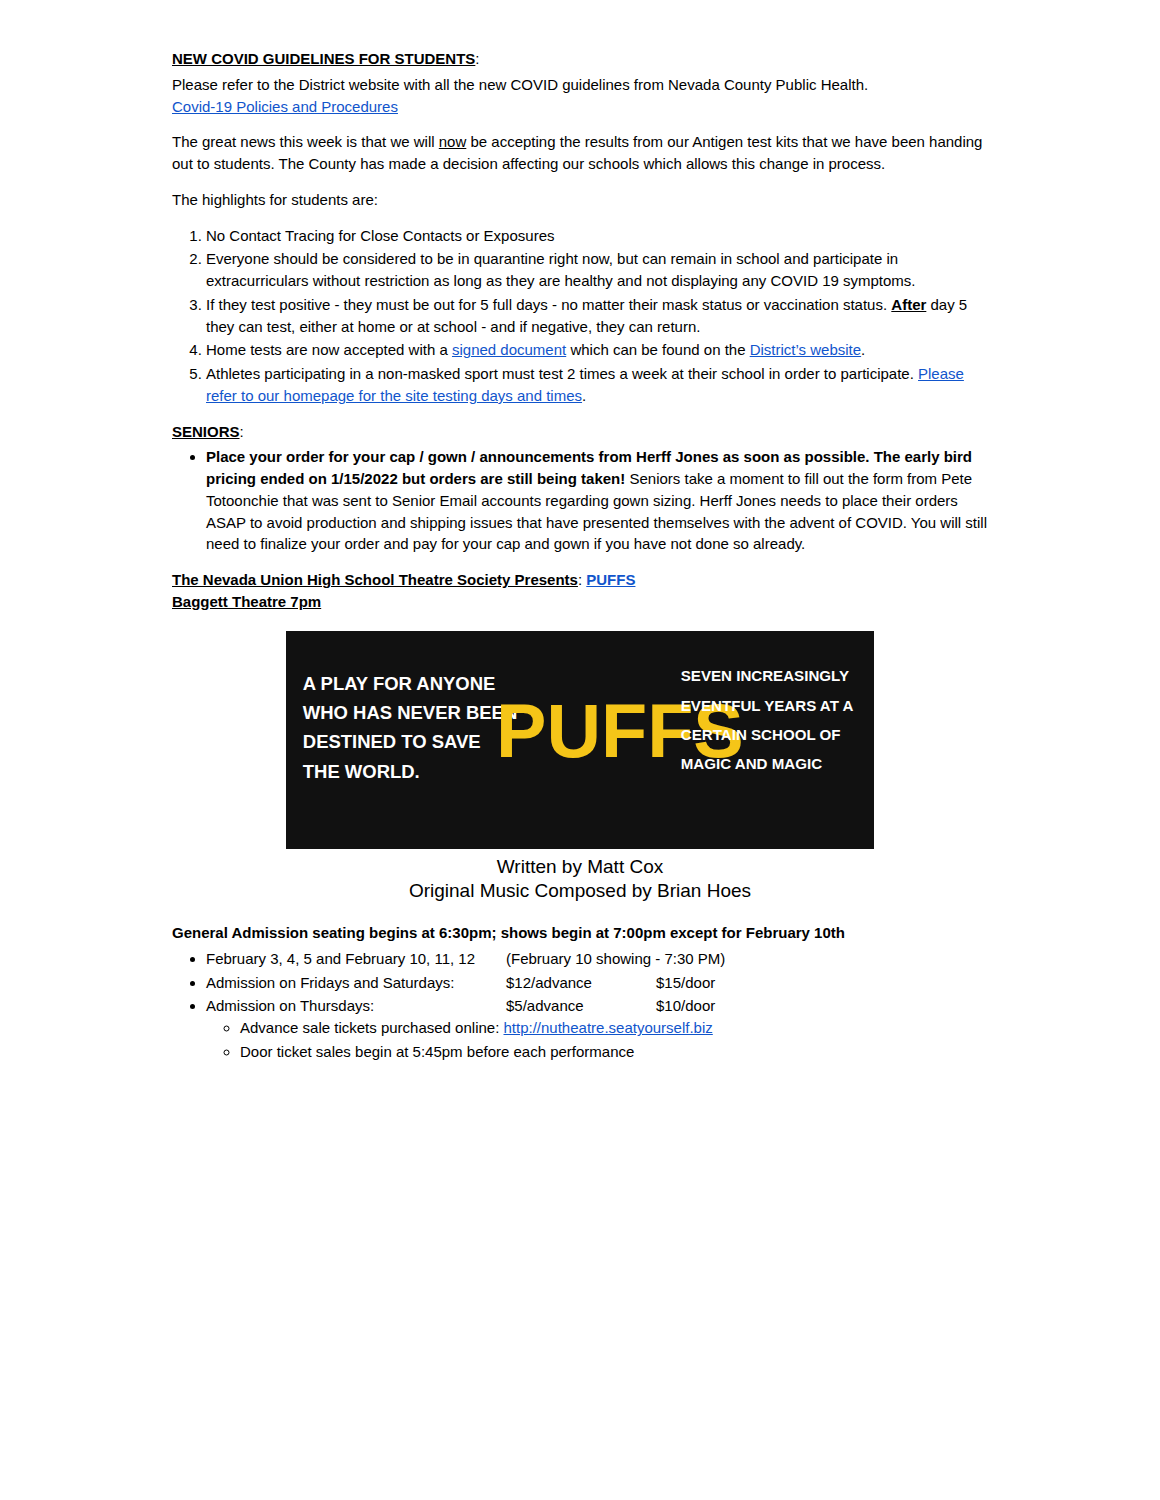NEW COVID GUIDELINES FOR STUDENTS
:
Please refer to the District website with all the new COVID guidelines from Nevada County Public Health.
Covid-19 Policies and Procedures
The great news this week is that we will now be accepting the results from our Antigen test kits that we have been handing out to students. The County has made a decision affecting our schools which allows this change in process.
The highlights for students are:
No Contact Tracing for Close Contacts or Exposures
Everyone should be considered to be in quarantine right now, but can remain in school and participate in extracurriculars without restriction as long as they are healthy and not displaying any COVID 19 symptoms.
If they test positive - they must be out for 5 full days - no matter their mask status or vaccination status. After day 5 they can test, either at home or at school - and if negative, they can return.
Home tests are now accepted with a signed document which can be found on the District’s website.
Athletes participating in a non-masked sport must test 2 times a week at their school in order to participate. Please refer to our homepage for the site testing days and times.
SENIORS
:
Place your order for your cap / gown / announcements from Herff Jones as soon as possible. The early bird pricing ended on 1/15/2022 but orders are still being taken! Seniors take a moment to fill out the form from Pete Totoonchie that was sent to Senior Email accounts regarding gown sizing. Herff Jones needs to place their orders ASAP to avoid production and shipping issues that have presented themselves with the advent of COVID. You will still need to finalize your order and pay for your cap and gown if you have not done so already.
The Nevada Union High School Theatre Society Presents
: PUFFS
Baggett Theatre 7pm
Written by Matt Cox
Original Music Composed by Brian Hoes
General Admission seating begins at 6:30pm; shows begin at 7:00pm except for February 10th
February 3, 4, 5 and February 10, 11, 12 (February 10 showing - 7:30 PM)
Admission on Fridays and Saturdays: $12/advance $15/door
Admission on Thursdays: $5/advance $10/door
Advance sale tickets purchased online: http://nutheatre.seatyourself.biz
Door ticket sales begin at 5:45pm before each performance